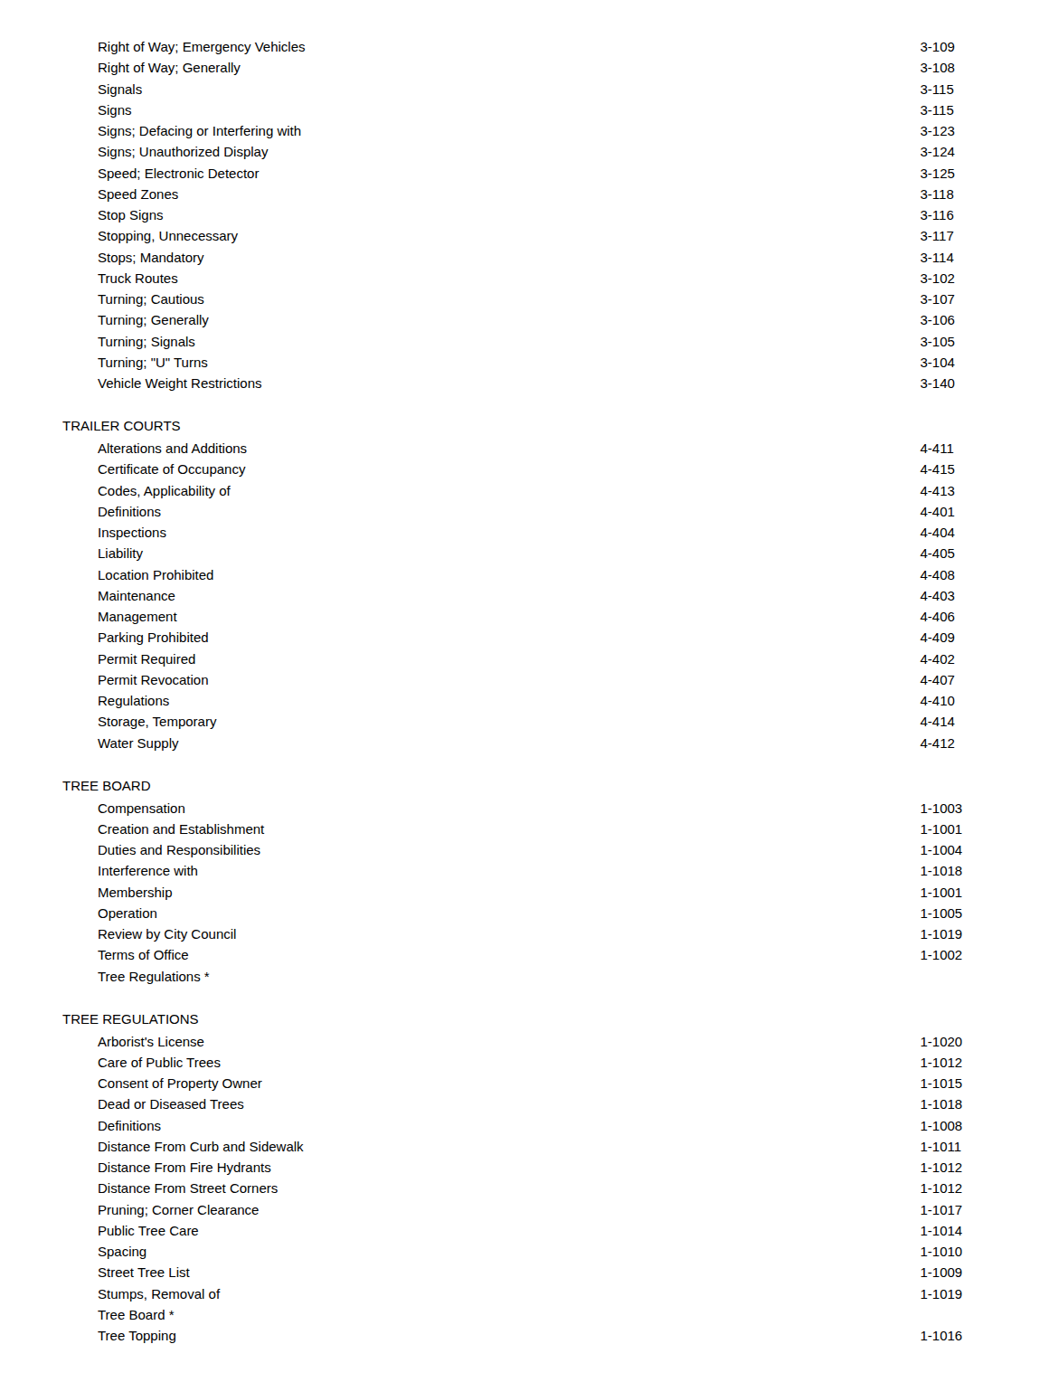Right of Way; Emergency Vehicles 3-109
Right of Way; Generally 3-108
Signals 3-115
Signs 3-115
Signs; Defacing or Interfering with 3-123
Signs; Unauthorized Display 3-124
Speed; Electronic Detector 3-125
Speed Zones 3-118
Stop Signs 3-116
Stopping, Unnecessary 3-117
Stops; Mandatory 3-114
Truck Routes 3-102
Turning; Cautious 3-107
Turning; Generally 3-106
Turning; Signals 3-105
Turning; "U" Turns 3-104
Vehicle Weight Restrictions 3-140
TRAILER COURTS
Alterations and Additions 4-411
Certificate of Occupancy 4-415
Codes, Applicability of 4-413
Definitions 4-401
Inspections 4-404
Liability 4-405
Location Prohibited 4-408
Maintenance 4-403
Management 4-406
Parking Prohibited 4-409
Permit Required 4-402
Permit Revocation 4-407
Regulations 4-410
Storage, Temporary 4-414
Water Supply 4-412
TREE BOARD
Compensation 1-1003
Creation and Establishment 1-1001
Duties and Responsibilities 1-1004
Interference with 1-1018
Membership 1-1001
Operation 1-1005
Review by City Council 1-1019
Terms of Office 1-1002
Tree Regulations *
TREE REGULATIONS
Arborist's License 1-1020
Care of Public Trees 1-1012
Consent of Property Owner 1-1015
Dead or Diseased Trees 1-1018
Definitions 1-1008
Distance From Curb and Sidewalk 1-1011
Distance From Fire Hydrants 1-1012
Distance From Street Corners 1-1012
Pruning; Corner Clearance 1-1017
Public Tree Care 1-1014
Spacing 1-1010
Street Tree List 1-1009
Stumps, Removal of 1-1019
Tree Board *
Tree Topping 1-1016